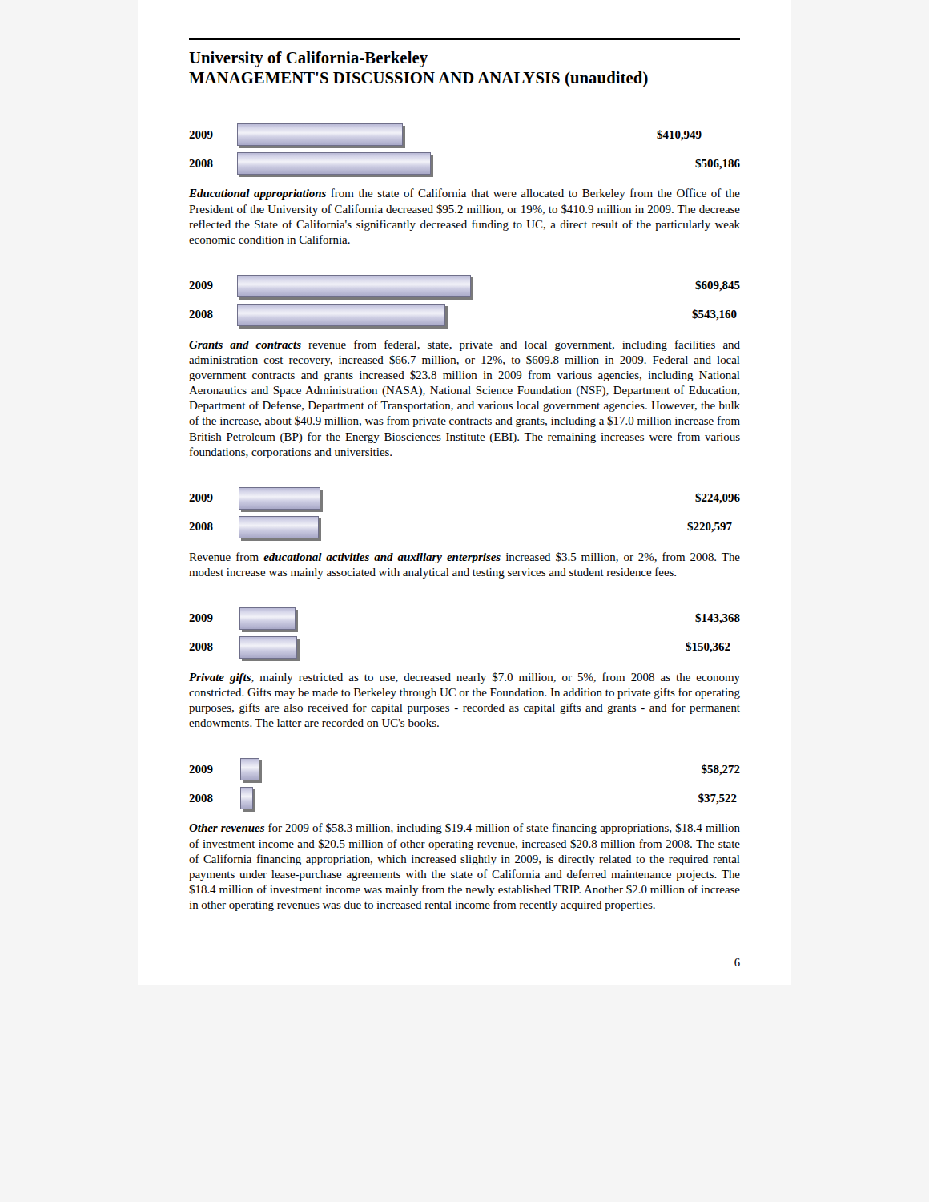University of California-Berkeley MANAGEMENT'S DISCUSSION AND ANALYSIS (unaudited)
| 2009 | | $410,949 |
| 2008 | | $506,186 |
Educational appropriations from the state of California that were allocated to Berkeley from the Office of the President of the University of California decreased $95.2 million, or 19%, to $410.9 million in 2009. The decrease reflected the State of California's significantly decreased funding to UC, a direct result of the particularly weak economic condition in California.
| 2009 | | $609,845 |
| 2008 | | $543,160 |
Grants and contracts revenue from federal, state, private and local government, including facilities and administration cost recovery, increased $66.7 million, or 12%, to $609.8 million in 2009. Federal and local government contracts and grants increased $23.8 million in 2009 from various agencies, including National Aeronautics and Space Administration (NASA), National Science Foundation (NSF), Department of Education, Department of Defense, Department of Transportation, and various local government agencies. However, the bulk of the increase, about $40.9 million, was from private contracts and grants, including a $17.0 million increase from British Petroleum (BP) for the Energy Biosciences Institute (EBI). The remaining increases were from various foundations, corporations and universities.
| 2009 | | $224,096 |
| 2008 | | $220,597 |
Revenue from educational activities and auxiliary enterprises increased $3.5 million, or 2%, from 2008. The modest increase was mainly associated with analytical and testing services and student residence fees.
| 2009 | | $143,368 |
| 2008 | | $150,362 |
Private gifts, mainly restricted as to use, decreased nearly $7.0 million, or 5%, from 2008 as the economy constricted. Gifts may be made to Berkeley through UC or the Foundation. In addition to private gifts for operating purposes, gifts are also received for capital purposes - recorded as capital gifts and grants - and for permanent endowments. The latter are recorded on UC's books.
| 2009 | | $58,272 |
| 2008 | | $37,522 |
Other revenues for 2009 of $58.3 million, including $19.4 million of state financing appropriations, $18.4 million of investment income and $20.5 million of other operating revenue, increased $20.8 million from 2008. The state of California financing appropriation, which increased slightly in 2009, is directly related to the required rental payments under lease-purchase agreements with the state of California and deferred maintenance projects. The $18.4 million of investment income was mainly from the newly established TRIP. Another $2.0 million of increase in other operating revenues was due to increased rental income from recently acquired properties.
6